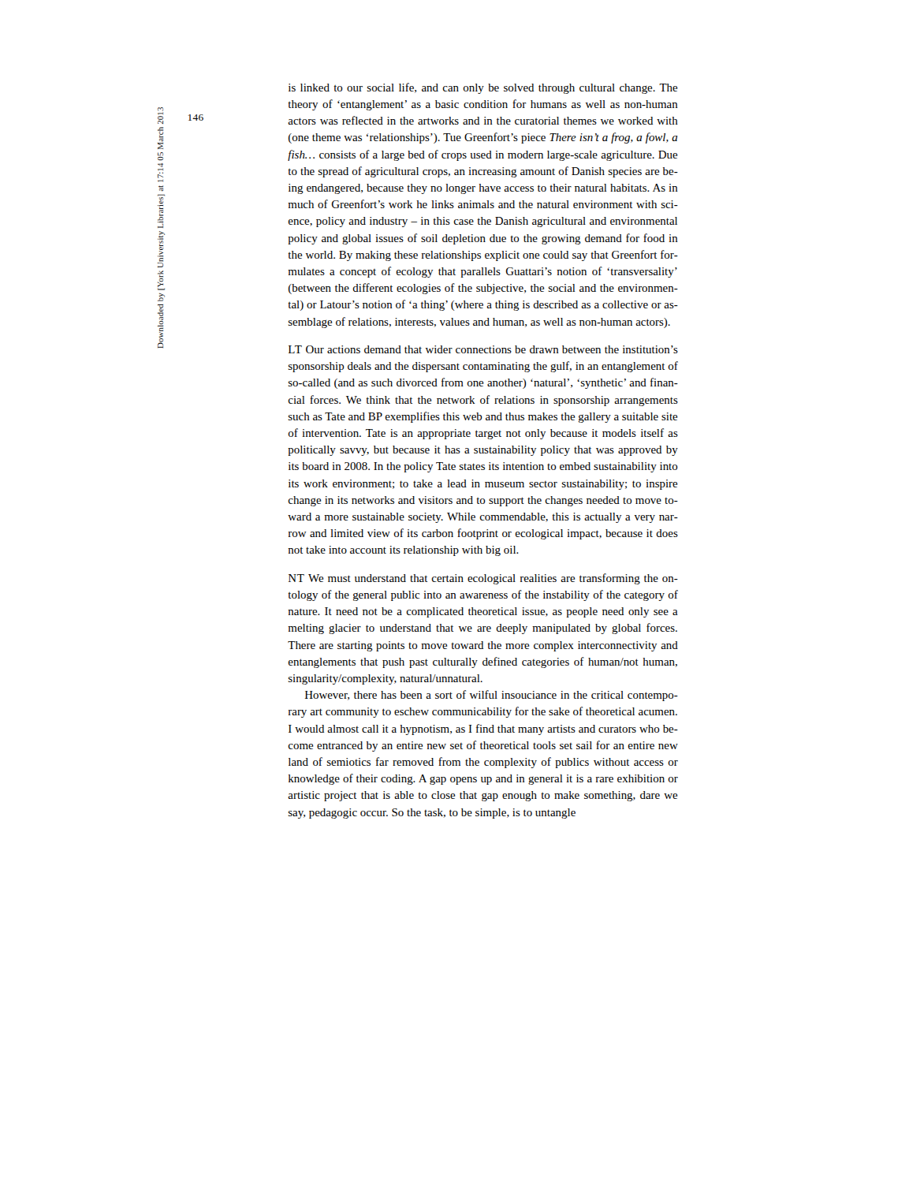146
Downloaded by [York University Libraries] at 17:14 05 March 2013
is linked to our social life, and can only be solved through cultural change. The theory of ‘entanglement’ as a basic condition for humans as well as non-human actors was reflected in the artworks and in the curatorial themes we worked with (one theme was ‘relationships’). Tue Greenfort’s piece There isn’t a frog, a fowl, a fish… consists of a large bed of crops used in modern large-scale agriculture. Due to the spread of agricultural crops, an increasing amount of Danish species are being endangered, because they no longer have access to their natural habitats. As in much of Greenfort’s work he links animals and the natural environment with science, policy and industry – in this case the Danish agricultural and environmental policy and global issues of soil depletion due to the growing demand for food in the world. By making these relationships explicit one could say that Greenfort formulates a concept of ecology that parallels Guattari’s notion of ‘transversality’ (between the different ecologies of the subjective, the social and the environmental) or Latour’s notion of ‘a thing’ (where a thing is described as a collective or assemblage of relations, interests, values and human, as well as non-human actors).
LT Our actions demand that wider connections be drawn between the institution’s sponsorship deals and the dispersant contaminating the gulf, in an entanglement of so-called (and as such divorced from one another) ‘natural’, ‘synthetic’ and financial forces. We think that the network of relations in sponsorship arrangements such as Tate and BP exemplifies this web and thus makes the gallery a suitable site of intervention. Tate is an appropriate target not only because it models itself as politically savvy, but because it has a sustainability policy that was approved by its board in 2008. In the policy Tate states its intention to embed sustainability into its work environment; to take a lead in museum sector sustainability; to inspire change in its networks and visitors and to support the changes needed to move toward a more sustainable society. While commendable, this is actually a very narrow and limited view of its carbon footprint or ecological impact, because it does not take into account its relationship with big oil.
NT We must understand that certain ecological realities are transforming the ontology of the general public into an awareness of the instability of the category of nature. It need not be a complicated theoretical issue, as people need only see a melting glacier to understand that we are deeply manipulated by global forces. There are starting points to move toward the more complex interconnectivity and entanglements that push past culturally defined categories of human/not human, singularity/complexity, natural/unnatural.
However, there has been a sort of wilful insouciance in the critical contemporary art community to eschew communicability for the sake of theoretical acumen. I would almost call it a hypnotism, as I find that many artists and curators who become entranced by an entire new set of theoretical tools set sail for an entire new land of semiotics far removed from the complexity of publics without access or knowledge of their coding. A gap opens up and in general it is a rare exhibition or artistic project that is able to close that gap enough to make something, dare we say, pedagogic occur. So the task, to be simple, is to untangle